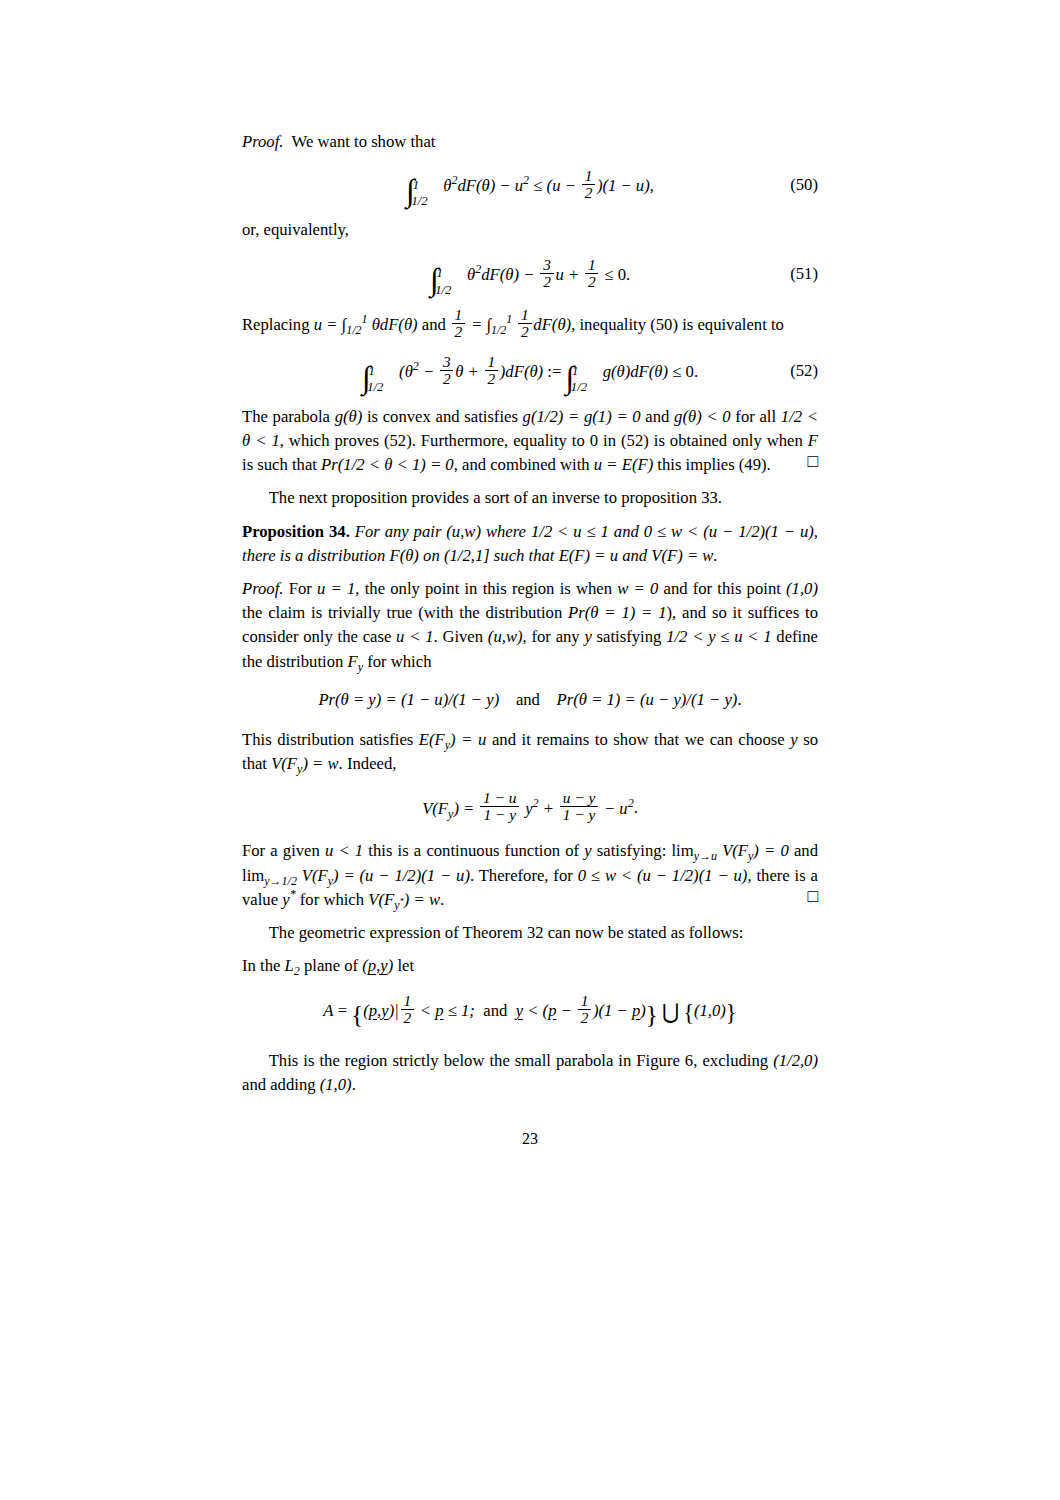Proof. We want to show that
∫11/2 θ2dF(θ) − u2 ≤ (u − 12)(1 − u), (50)
or, equivalently,
∫11/2 θ2dF(θ) − 32u + 12 ≤ 0. (51)
Replacing u = ∫1/21 θdF(θ) and 12 = ∫1/21 12dF(θ), inequality (50) is equivalent to
∫11/2(θ2 − 32θ + 12)dF(θ) := ∫11/2 g(θ)dF(θ) ≤ 0. (52)
The parabola g(θ) is convex and satisfies g(1/2) = g(1) = 0 and g(θ) < 0 for all 1/2 < θ < 1, which proves (52). Furthermore, equality to 0 in (52) is obtained only when F is such that Pr(1/2 < θ < 1) = 0, and combined with u = E(F) this implies (49).□
The next proposition provides a sort of an inverse to proposition 33.
Proposition 34. For any pair (u,w) where 1/2 < u ≤ 1 and 0 ≤ w < (u − 1/2)(1 − u), there is a distribution F(θ) on (1/2,1] such that E(F) = u and V(F) = w.
Proof. For u = 1, the only point in this region is when w = 0 and for this point (1,0) the claim is trivially true (with the distribution Pr(θ = 1) = 1), and so it suffices to consider only the case u < 1. Given (u,w), for any y satisfying 1/2 < y ≤ u < 1 define the distribution Fy for which
Pr(θ = y) = (1 − u)/(1 − y) and Pr(θ = 1) = (u − y)/(1 − y).
This distribution satisfies E(Fy) = u and it remains to show that we can choose y so that V(Fy) = w. Indeed,
V(Fy) = 1 − u 1 − y y2 + u − y 1 − y − u2.
For a given u < 1 this is a continuous function of y satisfying: limy→u V(Fy) = 0 and limy→1/2 V(Fy) = (u − 1/2)(1 − u). Therefore, for 0 ≤ w < (u − 1/2)(1 − u), there is a value y* for which V(Fy*) = w.□
The geometric expression of Theorem 32 can now be stated as follows:
In the L2 plane of (p,y) let
A = {(p,y)|12 < p ≤ 1; and y < (p − 12)(1 − p)} ⋃ {(1,0)}
This is the region strictly below the small parabola in Figure 6, excluding (1/2,0) and adding (1,0).
23